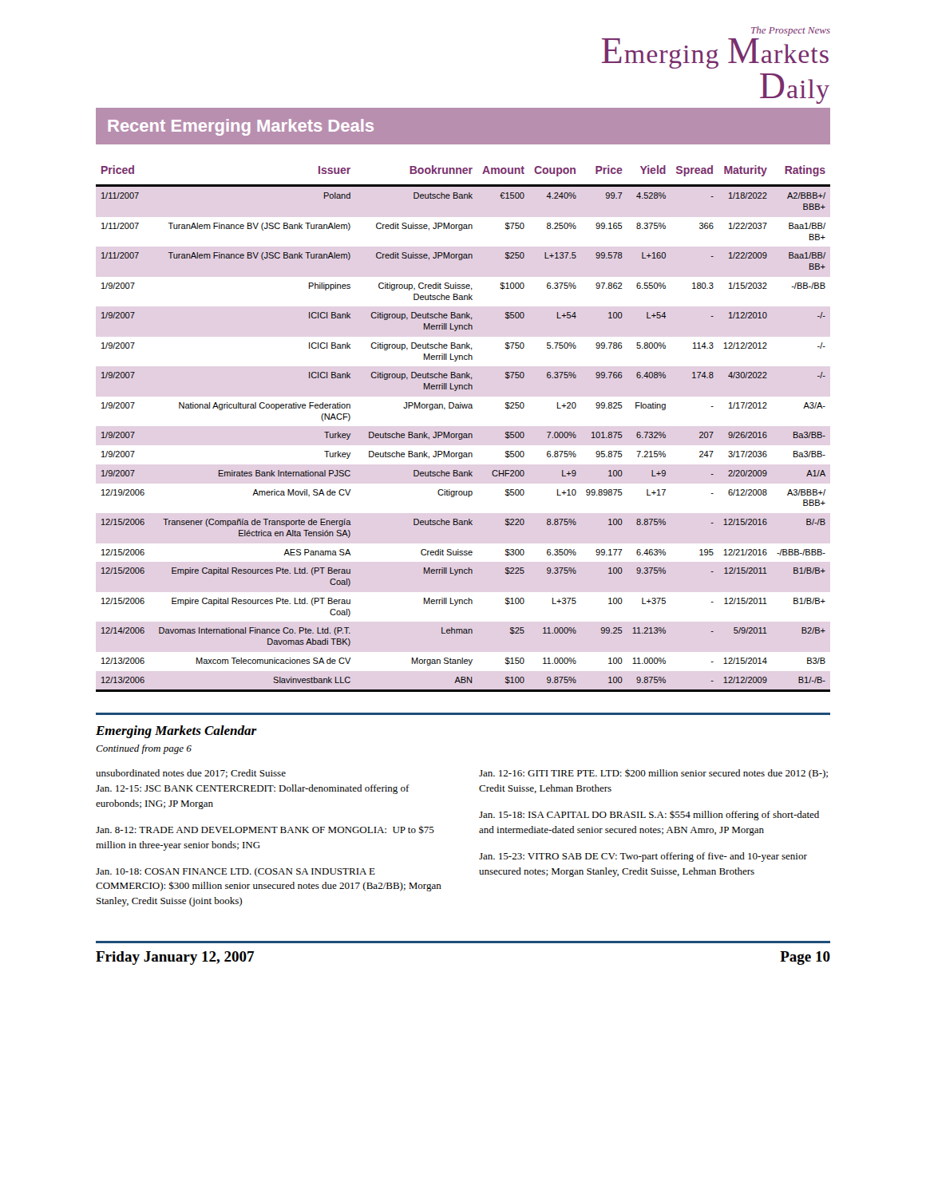The Prospect News
Emerging Markets
Daily
Recent Emerging Markets Deals
| Priced | Issuer | Bookrunner | Amount | Coupon | Price | Yield | Spread | Maturity | Ratings |
| --- | --- | --- | --- | --- | --- | --- | --- | --- | --- |
| 1/11/2007 | Poland | Deutsche Bank | €1500 | 4.240% | 99.7 | 4.528% | - | 1/18/2022 | A2/BBB+/ BBB+ |
| 1/11/2007 | TuranAlem Finance BV (JSC Bank TuranAlem) | Credit Suisse, JPMorgan | $750 | 8.250% | 99.165 | 8.375% | 366 | 1/22/2037 | Baa1/BB/ BB+ |
| 1/11/2007 | TuranAlem Finance BV (JSC Bank TuranAlem) | Credit Suisse, JPMorgan | $250 | L+137.5 | 99.578 | L+160 | - | 1/22/2009 | Baa1/BB/ BB+ |
| 1/9/2007 | Philippines | Citigroup, Credit Suisse, Deutsche Bank | $1000 | 6.375% | 97.862 | 6.550% | 180.3 | 1/15/2032 | -/BB-/BB |
| 1/9/2007 | ICICI Bank | Citigroup, Deutsche Bank, Merrill Lynch | $500 | L+54 | 100 | L+54 | - | 1/12/2010 | -/- |
| 1/9/2007 | ICICI Bank | Citigroup, Deutsche Bank, Merrill Lynch | $750 | 5.750% | 99.786 | 5.800% | 114.3 | 12/12/2012 | -/- |
| 1/9/2007 | ICICI Bank | Citigroup, Deutsche Bank, Merrill Lynch | $750 | 6.375% | 99.766 | 6.408% | 174.8 | 4/30/2022 | -/- |
| 1/9/2007 | National Agricultural Cooperative Federation (NACF) | JPMorgan, Daiwa | $250 | L+20 | 99.825 | Floating | - | 1/17/2012 | A3/A- |
| 1/9/2007 | Turkey | Deutsche Bank, JPMorgan | $500 | 7.000% | 101.875 | 6.732% | 207 | 9/26/2016 | Ba3/BB- |
| 1/9/2007 | Turkey | Deutsche Bank, JPMorgan | $500 | 6.875% | 95.875 | 7.215% | 247 | 3/17/2036 | Ba3/BB- |
| 1/9/2007 | Emirates Bank International PJSC | Deutsche Bank | CHF200 | L+9 | 100 | L+9 | - | 2/20/2009 | A1/A |
| 12/19/2006 | America Movil, SA de CV | Citigroup | $500 | L+10 | 99.89875 | L+17 | - | 6/12/2008 | A3/BBB+/ BBB+ |
| 12/15/2006 | Transener (Compañía de Transporte de Energía Eléctrica en Alta Tensión SA) | Deutsche Bank | $220 | 8.875% | 100 | 8.875% | - | 12/15/2016 | B/-/B |
| 12/15/2006 | AES Panama SA | Credit Suisse | $300 | 6.350% | 99.177 | 6.463% | 195 | 12/21/2016 | -/BBB-/BBB- |
| 12/15/2006 | Empire Capital Resources Pte. Ltd. (PT Berau Coal) | Merrill Lynch | $225 | 9.375% | 100 | 9.375% | - | 12/15/2011 | B1/B/B+ |
| 12/15/2006 | Empire Capital Resources Pte. Ltd. (PT Berau Coal) | Merrill Lynch | $100 | L+375 | 100 | L+375 | - | 12/15/2011 | B1/B/B+ |
| 12/14/2006 | Davomas International Finance Co. Pte. Ltd. (P.T. Davomas Abadi TBK) | Lehman | $25 | 11.000% | 99.25 | 11.213% | - | 5/9/2011 | B2/B+ |
| 12/13/2006 | Maxcom Telecomunicaciones SA de CV | Morgan Stanley | $150 | 11.000% | 100 | 11.000% | - | 12/15/2014 | B3/B |
| 12/13/2006 | Slavinvestbank LLC | ABN | $100 | 9.875% | 100 | 9.875% | - | 12/12/2009 | B1/-/B- |
Emerging Markets Calendar
Continued from page 6
unsubordinated notes due 2017; Credit Suisse
Jan. 12-15: JSC BANK CENTERCREDIT: Dollar-denominated offering of eurobonds; ING; JP Morgan
Jan. 8-12: TRADE AND DEVELOPMENT BANK OF MONGOLIA: UP to $75 million in three-year senior bonds; ING
Jan. 10-18: COSAN FINANCE LTD. (COSAN SA INDUSTRIA E COMMERCIO): $300 million senior unsecured notes due 2017 (Ba2/BB); Morgan Stanley, Credit Suisse (joint books)
Jan. 12-16: GITI TIRE PTE. LTD: $200 million senior secured notes due 2012 (B-); Credit Suisse, Lehman Brothers
Jan. 15-18: ISA CAPITAL DO BRASIL S.A: $554 million offering of short-dated and intermediate-dated senior secured notes; ABN Amro, JP Morgan
Jan. 15-23: VITRO SAB DE CV: Two-part offering of five- and 10-year senior unsecured notes; Morgan Stanley, Credit Suisse, Lehman Brothers
Friday January 12, 2007
Page 10